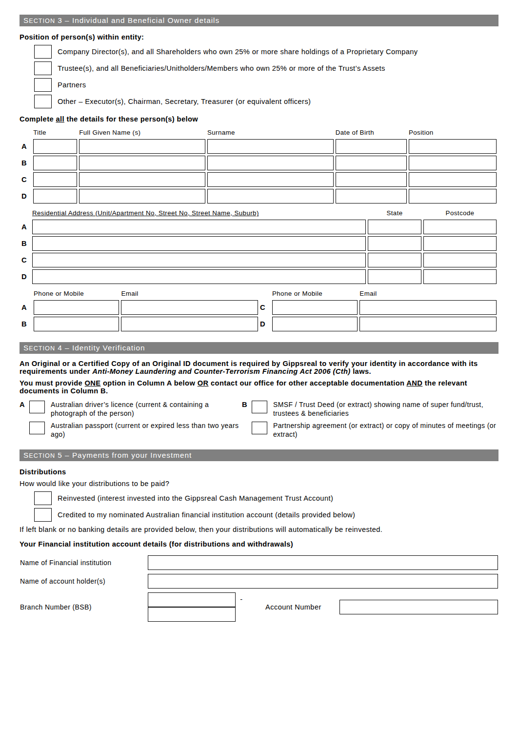SECTION 3 – Individual and Beneficial Owner details
Position of person(s) within entity:
Company Director(s), and all Shareholders who own 25% or more share holdings of a Proprietary Company
Trustee(s), and all Beneficiaries/Unitholders/Members who own 25% or more of the Trust’s Assets
Partners
Other – Executor(s), Chairman, Secretary, Treasurer (or equivalent officers)
Complete all the details for these person(s) below
| | Title | Full Given Name (s) | Surname | Date of Birth | Position |
| --- | --- | --- | --- | --- | --- |
| A | | | | | |
| B | | | | | |
| C | | | | | |
| D | | | | | |
| | Residential Address (Unit/Apartment No, Street No, Street Name, Suburb) | State | Postcode |
| --- | --- | --- | --- |
| A | | | |
| B | | | |
| C | | | |
| D | | | |
| | Phone or Mobile | Email | | Phone or Mobile | Email |
| --- | --- | --- | --- | --- | --- |
| A | | | C | | |
| B | | | D | | |
SECTION 4 – Identity Verification
An Original or a Certified Copy of an Original ID document is required by Gippsreal to verify your identity in accordance with its requirements under Anti-Money Laundering and Counter-Terrorism Financing Act 2006 (Cth) laws.
You must provide ONE option in Column A below OR contact our office for other acceptable documentation AND the relevant documents in Column B.
| A | | Australian driver’s licence (current & containing a photograph of the person) | B | | SMSF / Trust Deed (or extract) showing name of super fund/trust, trustees & beneficiaries |
| | | Australian passport (current or expired less than two years ago) | | | Partnership agreement (or extract) or copy of minutes of meetings (or extract) |
SECTION 5 – Payments from your Investment
Distributions
How would like your distributions to be paid?
Reinvested (interest invested into the Gippsreal Cash Management Trust Account)
Credited to my nominated Australian financial institution account (details provided below)
If left blank or no banking details are provided below, then your distributions will automatically be reinvested.
Your Financial institution account details (for distributions and withdrawals)
| Name of Financial institution | |
| Name of account holder(s) | |
| Branch Number (BSB) | - | Account Number | |